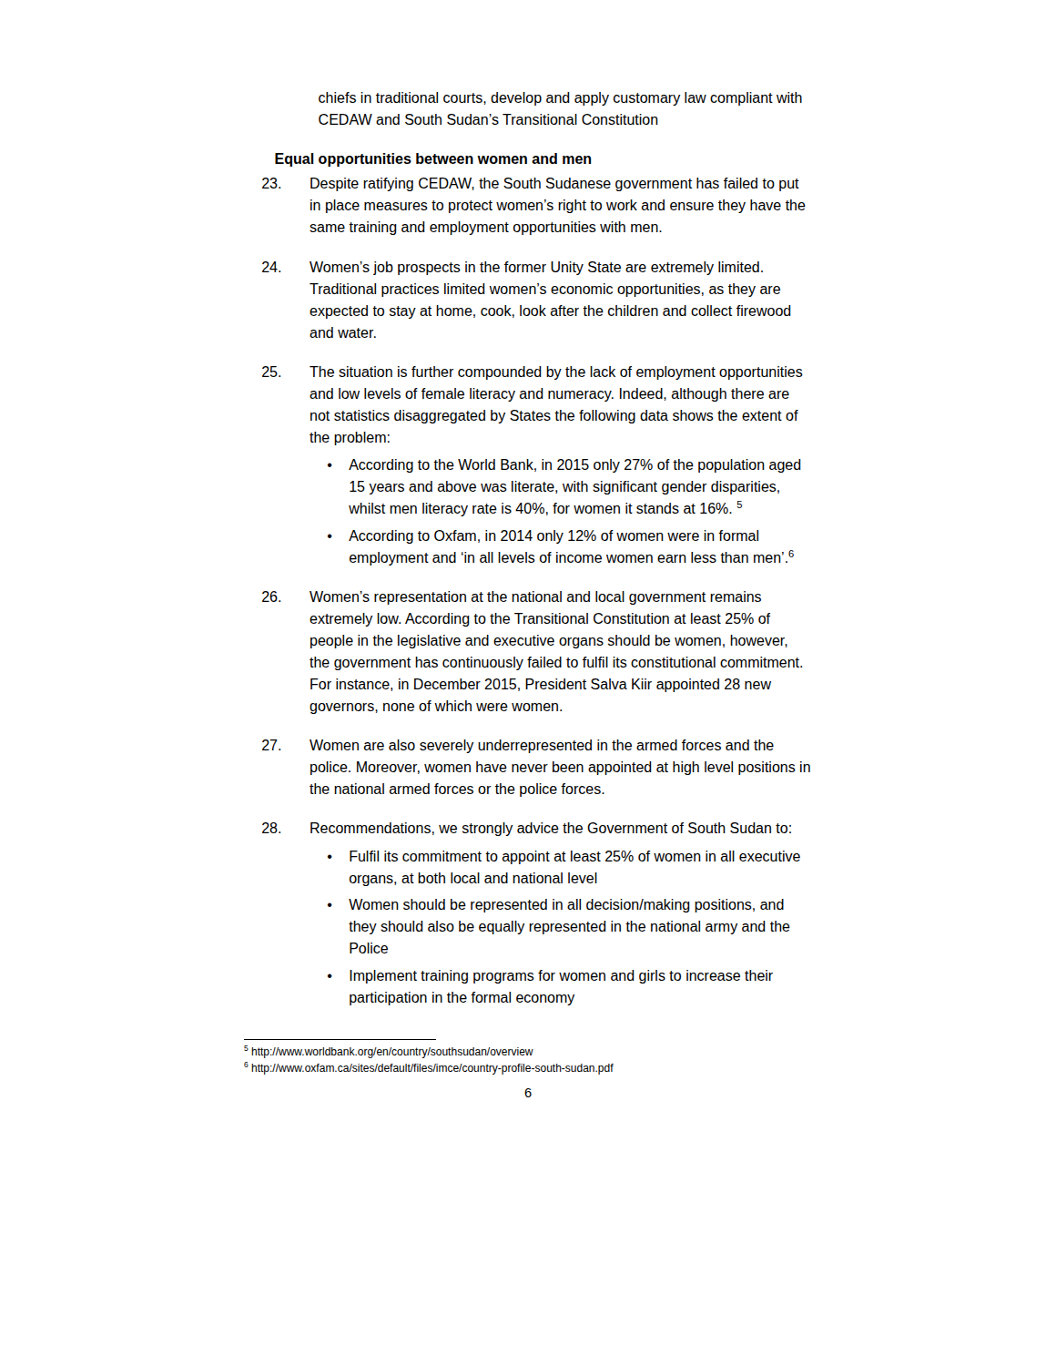chiefs in traditional courts, develop and apply customary law compliant with CEDAW and South Sudan’s Transitional Constitution
Equal opportunities between women and men
23. Despite ratifying CEDAW, the South Sudanese government has failed to put in place measures to protect women’s right to work and ensure they have the same training and employment opportunities with men.
24. Women’s job prospects in the former Unity State are extremely limited. Traditional practices limited women’s economic opportunities, as they are expected to stay at home, cook, look after the children and collect firewood and water.
25. The situation is further compounded by the lack of employment opportunities and low levels of female literacy and numeracy. Indeed, although there are not statistics disaggregated by States the following data shows the extent of the problem:
According to the World Bank, in 2015 only 27% of the population aged 15 years and above was literate, with significant gender disparities, whilst men literacy rate is 40%, for women it stands at 16%. 5
According to Oxfam, in 2014 only 12% of women were in formal employment and ‘in all levels of income women earn less than men’.6
26. Women’s representation at the national and local government remains extremely low. According to the Transitional Constitution at least 25% of people in the legislative and executive organs should be women, however, the government has continuously failed to fulfil its constitutional commitment. For instance, in December 2015, President Salva Kiir appointed 28 new governors, none of which were women.
27. Women are also severely underrepresented in the armed forces and the police. Moreover, women have never been appointed at high level positions in the national armed forces or the police forces.
28. Recommendations, we strongly advice the Government of South Sudan to:
Fulfil its commitment to appoint at least 25% of women in all executive organs, at both local and national level
Women should be represented in all decision/making positions, and they should also be equally represented in the national army and the Police
Implement training programs for women and girls to increase their participation in the formal economy
5 http://www.worldbank.org/en/country/southsudan/overview
6 http://www.oxfam.ca/sites/default/files/imce/country-profile-south-sudan.pdf
6